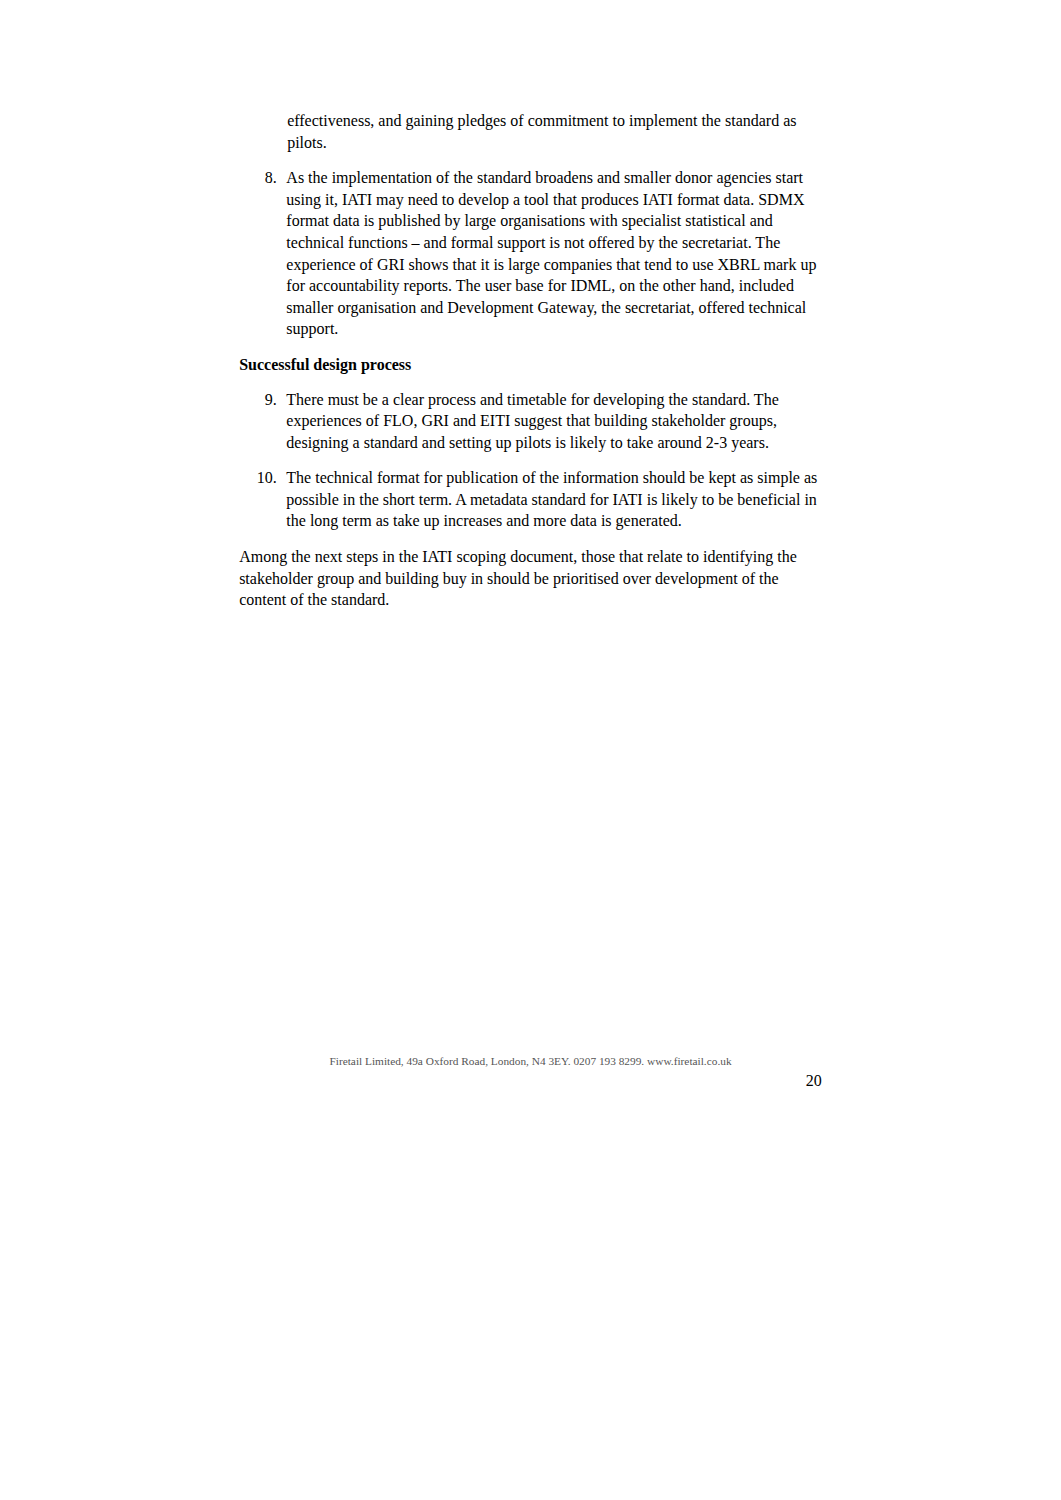effectiveness, and gaining pledges of commitment to implement the standard as pilots.
As the implementation of the standard broadens and smaller donor agencies start using it, IATI may need to develop a tool that produces IATI format data. SDMX format data is published by large organisations with specialist statistical and technical functions – and formal support is not offered by the secretariat. The experience of GRI shows that it is large companies that tend to use XBRL mark up for accountability reports. The user base for IDML, on the other hand, included smaller organisation and Development Gateway, the secretariat, offered technical support.
Successful design process
There must be a clear process and timetable for developing the standard. The experiences of FLO, GRI and EITI suggest that building stakeholder groups, designing a standard and setting up pilots is likely to take around 2-3 years.
The technical format for publication of the information should be kept as simple as possible in the short term. A metadata standard for IATI is likely to be beneficial in the long term as take up increases and more data is generated.
Among the next steps in the IATI scoping document, those that relate to identifying the stakeholder group and building buy in should be prioritised over development of the content of the standard.
Firetail Limited, 49a Oxford Road, London, N4 3EY. 0207 193 8299. www.firetail.co.uk
20